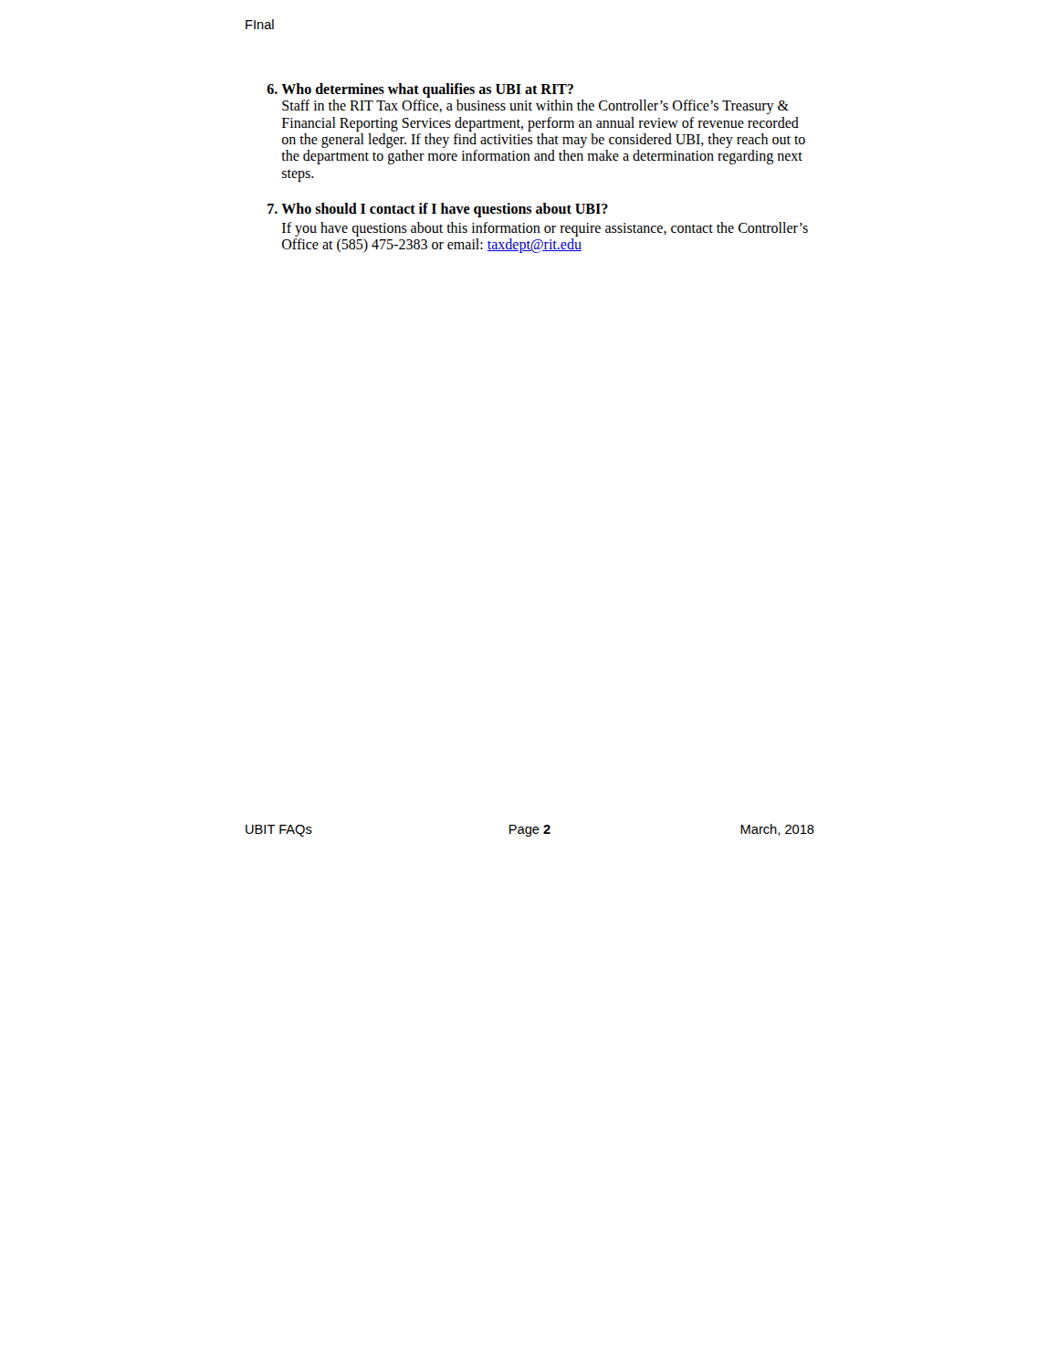FInal
Who determines what qualifies as UBI at RIT?
Staff in the RIT Tax Office, a business unit within the Controller’s Office’s Treasury & Financial Reporting Services department, perform an annual review of revenue recorded on the general ledger. If they find activities that may be considered UBI, they reach out to the department to gather more information and then make a determination regarding next steps.
Who should I contact if I have questions about UBI?
If you have questions about this information or require assistance, contact the Controller’s Office at (585) 475-2383 or email: taxdept@rit.edu
UBIT FAQs
Page 2
March, 2018